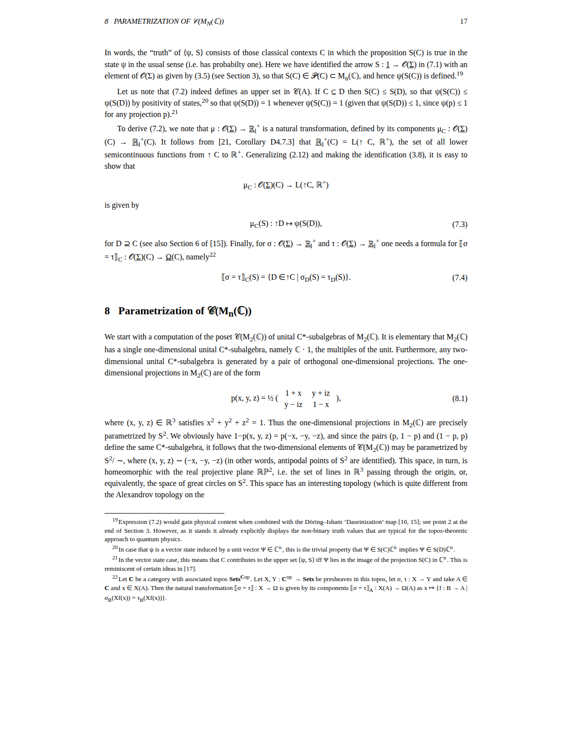8 PARAMETRIZATION OF 𝒞(MN(ℂ)) 17
In words, the “truth” of ⟨ψ, S⟩ consists of those classical contexts C in which the proposition S(C) is true in the state ψ in the usual sense (i.e. has probabilty one). Here we have identified the arrow S : 1 → 𝒪(Σ) in (7.1) with an element of 𝒪(Σ) as given by (3.5) (see Section 3), so that S(C) ∈ 𝒫(C) ⊂ Mn(ℂ), and hence ψ(S(C)) is defined.19
Let us note that (7.2) indeed defines an upper set in 𝒞(A). If C ⊆ D then S(C) ≤ S(D), so that ψ(S(C)) ≤ ψ(S(D)) by positivity of states,20 so that ψ(S(D)) = 1 whenever ψ(S(C)) = 1 (given that ψ(S(D)) ≤ 1, since ψ(p) ≤ 1 for any projection p).21
To derive (7.2), we note that μ : 𝒪(Σ) → ℝl+ is a natural transformation, defined by its components μC : 𝒪(Σ)(C) → ℝl+(C). It follows from [21, Corollary D4.7.3] that ℝl+(C) = L(↑ C, ℝ+), the set of all lower semicontinuous functions from ↑ C to ℝ+. Generalizing (2.12) and making the identification (3.8), it is easy to show that
μC : 𝒪(Σ)(C) → L(↑C, ℝ+)
is given by
μC(S) : ↑D ↦ ψ(S(D)), (7.3)
for D ⊇ C (see also Section 6 of [15]). Finally, for σ : 𝒪(Σ) → ℝl+ and τ : 𝒪(Σ) → ℝl+ one needs a formula for ⟦σ = τ⟧C : 𝒪(Σ)(C) → Ω(C), namely22
⟦σ = τ⟧C(S) = {D ∈↑C | σD(S) = τD(S)}. (7.4)
8 Parametrization of 𝒞(Mn(ℂ))
We start with a computation of the poset 𝒞(M2(ℂ)) of unital C*-subalgebras of M2(ℂ). It is elementary that M2(ℂ) has a single one-dimensional unital C*-subalgebra, namely ℂ · 1, the multiples of the unit. Furthermore, any two-dimensional unital C*-subalgebra is generated by a pair of orthogonal one-dimensional projections. The one-dimensional projections in M2(ℂ) are of the form
p(x, y, z) = ½ (1 + x y + iz y − iz 1 − x), (8.1)
where (x, y, z) ∈ ℝ3 satisfies x2 + y2 + z2 = 1. Thus the one-dimensional projections in M2(ℂ) are precisely parametrized by S2. We obviously have 1−p(x, y, z) = p(−x, −y, −z), and since the pairs (p, 1 − p) and (1 − p, p) define the same C*-subalgebra, it follows that the two-dimensional elements of 𝒞(M2(ℂ)) may be parametrized by S2/ ∼, where (x, y, z) ∼ (−x, −y, −z) (in other words, antipodal points of S2 are identified). This space, in turn, is homeomorphic with the real projective plane ℝℙ2, i.e. the set of lines in ℝ3 passing through the origin, or, equivalently, the space of great circles on S2. This space has an interesting topology (which is quite different from the Alexandrov topology on the
19Expression (7.2) would gain physical content when combined with the Döring–Isham ‘Daseinization’ map [10, 15]; see point 2 at the end of Section 3. However, as it stands it already explicitly displays the non-binary truth values that are typical for the topos-theoretic approach to quantum physics.
20In case that ψ is a vector state induced by a unit vector Ψ ∈ ℂn, this is the trivial property that Ψ ∈ S(C)ℂn implies Ψ ∈ S(D)ℂn.
21In the vector state case, this means that C contributes to the upper set ⟨ψ, S⟩ iff Ψ lies in the image of the projection S(C) in ℂn. This is reminiscent of certain ideas in [17].
22Let C be a category with associated topos SetsCop. Let X, Y : Cop → Sets be presheaves in this topos, let σ, τ : X → Y and take A ∈ C and x ∈ X(A). Then the natural transformation ⟦σ = τ⟧ : X → Ω is given by its components ⟦σ = τ⟧A : X(A) → Ω(A) as x ↦ {f : B → A | σB(Xf(x)) = τB(Xf(x))}.